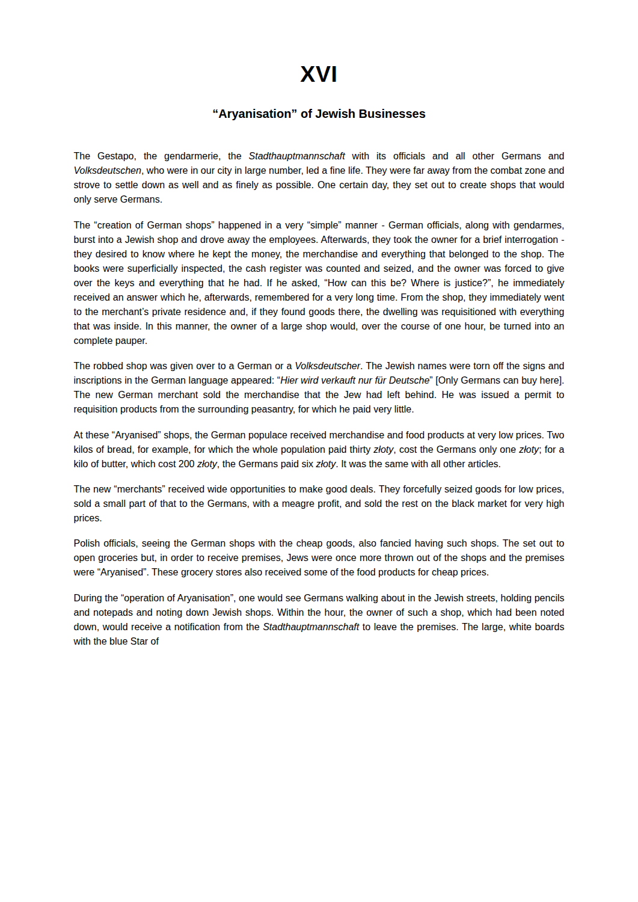XVI
“Aryanisation” of Jewish Businesses
The Gestapo, the gendarmerie, the Stadthauptmannschaft with its officials and all other Germans and Volksdeutschen, who were in our city in large number, led a fine life. They were far away from the combat zone and strove to settle down as well and as finely as possible. One certain day, they set out to create shops that would only serve Germans.
The “creation of German shops” happened in a very “simple” manner - German officials, along with gendarmes, burst into a Jewish shop and drove away the employees. Afterwards, they took the owner for a brief interrogation - they desired to know where he kept the money, the merchandise and everything that belonged to the shop. The books were superficially inspected, the cash register was counted and seized, and the owner was forced to give over the keys and everything that he had. If he asked, “How can this be? Where is justice?”, he immediately received an answer which he, afterwards, remembered for a very long time. From the shop, they immediately went to the merchant’s private residence and, if they found goods there, the dwelling was requisitioned with everything that was inside. In this manner, the owner of a large shop would, over the course of one hour, be turned into an complete pauper.
The robbed shop was given over to a German or a Volksdeutscher. The Jewish names were torn off the signs and inscriptions in the German language appeared: “Hier wird verkauft nur für Deutsche” [Only Germans can buy here]. The new German merchant sold the merchandise that the Jew had left behind. He was issued a permit to requisition products from the surrounding peasantry, for which he paid very little.
At these “Aryanised” shops, the German populace received merchandise and food products at very low prices. Two kilos of bread, for example, for which the whole population paid thirty złoty, cost the Germans only one złoty; for a kilo of butter, which cost 200 złoty, the Germans paid six złoty. It was the same with all other articles.
The new “merchants” received wide opportunities to make good deals. They forcefully seized goods for low prices, sold a small part of that to the Germans, with a meagre profit, and sold the rest on the black market for very high prices.
Polish officials, seeing the German shops with the cheap goods, also fancied having such shops. The set out to open groceries but, in order to receive premises, Jews were once more thrown out of the shops and the premises were “Aryanised”. These grocery stores also received some of the food products for cheap prices.
During the “operation of Aryanisation”, one would see Germans walking about in the Jewish streets, holding pencils and notepads and noting down Jewish shops. Within the hour, the owner of such a shop, which had been noted down, would receive a notification from the Stadthauptmannschaft to leave the premises. The large, white boards with the blue Star of